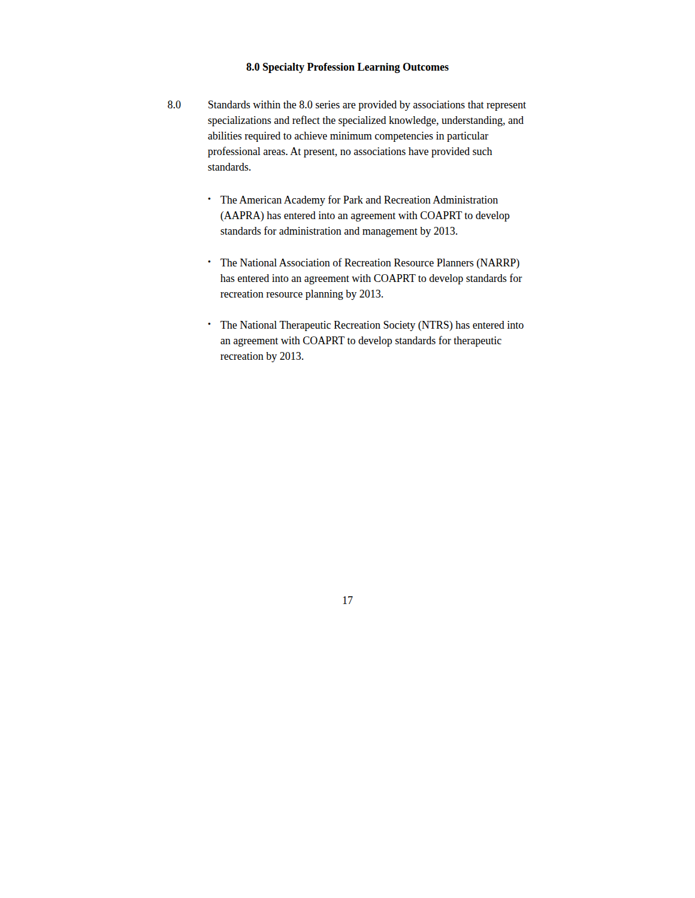8.0 Specialty Profession Learning Outcomes
8.0
Standards within the 8.0 series are provided by associations that represent specializations and reflect the specialized knowledge, understanding, and abilities required to achieve minimum competencies in particular professional areas. At present, no associations have provided such standards.
The American Academy for Park and Recreation Administration (AAPRA) has entered into an agreement with COAPRT to develop standards for administration and management by 2013.
The National Association of Recreation Resource Planners (NARRP) has entered into an agreement with COAPRT to develop standards for recreation resource planning by 2013.
The National Therapeutic Recreation Society (NTRS) has entered into an agreement with COAPRT to develop standards for therapeutic recreation by 2013.
17